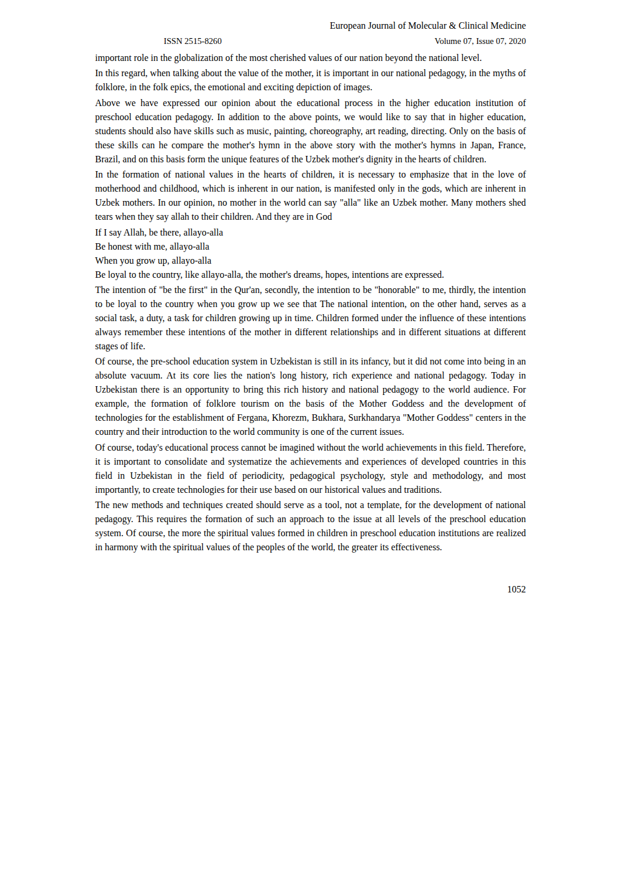European Journal of Molecular & Clinical Medicine
ISSN 2515-8260 Volume 07, Issue 07, 2020
important role in the globalization of the most cherished values of our nation beyond the national level.
In this regard, when talking about the value of the mother, it is important in our national pedagogy, in the myths of folklore, in the folk epics, the emotional and exciting depiction of images.
Above we have expressed our opinion about the educational process in the higher education institution of preschool education pedagogy. In addition to the above points, we would like to say that in higher education, students should also have skills such as music, painting, choreography, art reading, directing. Only on the basis of these skills can he compare the mother's hymn in the above story with the mother's hymns in Japan, France, Brazil, and on this basis form the unique features of the Uzbek mother's dignity in the hearts of children.
In the formation of national values in the hearts of children, it is necessary to emphasize that in the love of motherhood and childhood, which is inherent in our nation, is manifested only in the gods, which are inherent in Uzbek mothers. In our opinion, no mother in the world can say "alla" like an Uzbek mother. Many mothers shed tears when they say allah to their children. And they are in God
If I say Allah, be there, allayo-alla
Be honest with me, allayo-alla
When you grow up, allayo-alla
Be loyal to the country, like allayo-alla, the mother's dreams, hopes, intentions are expressed.
The intention of "be the first" in the Qur'an, secondly, the intention to be "honorable" to me, thirdly, the intention to be loyal to the country when you grow up we see that The national intention, on the other hand, serves as a social task, a duty, a task for children growing up in time. Children formed under the influence of these intentions always remember these intentions of the mother in different relationships and in different situations at different stages of life.
Of course, the pre-school education system in Uzbekistan is still in its infancy, but it did not come into being in an absolute vacuum. At its core lies the nation's long history, rich experience and national pedagogy. Today in Uzbekistan there is an opportunity to bring this rich history and national pedagogy to the world audience. For example, the formation of folklore tourism on the basis of the Mother Goddess and the development of technologies for the establishment of Fergana, Khorezm, Bukhara, Surkhandarya "Mother Goddess" centers in the country and their introduction to the world community is one of the current issues.
Of course, today's educational process cannot be imagined without the world achievements in this field. Therefore, it is important to consolidate and systematize the achievements and experiences of developed countries in this field in Uzbekistan in the field of periodicity, pedagogical psychology, style and methodology, and most importantly, to create technologies for their use based on our historical values and traditions.
The new methods and techniques created should serve as a tool, not a template, for the development of national pedagogy. This requires the formation of such an approach to the issue at all levels of the preschool education system. Of course, the more the spiritual values formed in children in preschool education institutions are realized in harmony with the spiritual values of the peoples of the world, the greater its effectiveness.
1052